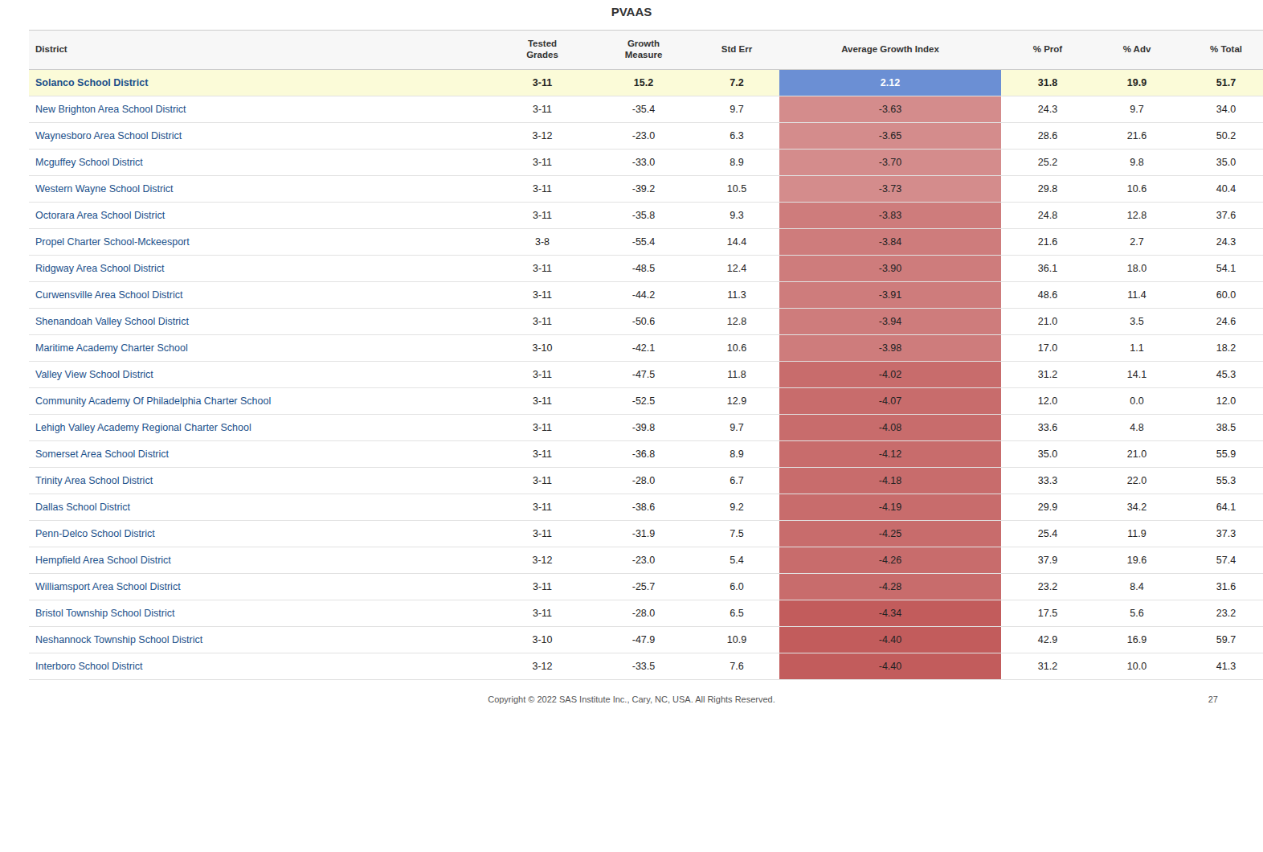PVAAS
| District | Tested Grades | Growth Measure | Std Err | Average Growth Index | % Prof | % Adv | % Total |
| --- | --- | --- | --- | --- | --- | --- | --- |
| Solanco School District | 3-11 | 15.2 | 7.2 | 2.12 | 31.8 | 19.9 | 51.7 |
| New Brighton Area School District | 3-11 | -35.4 | 9.7 | -3.63 | 24.3 | 9.7 | 34.0 |
| Waynesboro Area School District | 3-12 | -23.0 | 6.3 | -3.65 | 28.6 | 21.6 | 50.2 |
| Mcguffey School District | 3-11 | -33.0 | 8.9 | -3.70 | 25.2 | 9.8 | 35.0 |
| Western Wayne School District | 3-11 | -39.2 | 10.5 | -3.73 | 29.8 | 10.6 | 40.4 |
| Octorara Area School District | 3-11 | -35.8 | 9.3 | -3.83 | 24.8 | 12.8 | 37.6 |
| Propel Charter School-Mckeesport | 3-8 | -55.4 | 14.4 | -3.84 | 21.6 | 2.7 | 24.3 |
| Ridgway Area School District | 3-11 | -48.5 | 12.4 | -3.90 | 36.1 | 18.0 | 54.1 |
| Curwensville Area School District | 3-11 | -44.2 | 11.3 | -3.91 | 48.6 | 11.4 | 60.0 |
| Shenandoah Valley School District | 3-11 | -50.6 | 12.8 | -3.94 | 21.0 | 3.5 | 24.6 |
| Maritime Academy Charter School | 3-10 | -42.1 | 10.6 | -3.98 | 17.0 | 1.1 | 18.2 |
| Valley View School District | 3-11 | -47.5 | 11.8 | -4.02 | 31.2 | 14.1 | 45.3 |
| Community Academy Of Philadelphia Charter School | 3-11 | -52.5 | 12.9 | -4.07 | 12.0 | 0.0 | 12.0 |
| Lehigh Valley Academy Regional Charter School | 3-11 | -39.8 | 9.7 | -4.08 | 33.6 | 4.8 | 38.5 |
| Somerset Area School District | 3-11 | -36.8 | 8.9 | -4.12 | 35.0 | 21.0 | 55.9 |
| Trinity Area School District | 3-11 | -28.0 | 6.7 | -4.18 | 33.3 | 22.0 | 55.3 |
| Dallas School District | 3-11 | -38.6 | 9.2 | -4.19 | 29.9 | 34.2 | 64.1 |
| Penn-Delco School District | 3-11 | -31.9 | 7.5 | -4.25 | 25.4 | 11.9 | 37.3 |
| Hempfield Area School District | 3-12 | -23.0 | 5.4 | -4.26 | 37.9 | 19.6 | 57.4 |
| Williamsport Area School District | 3-11 | -25.7 | 6.0 | -4.28 | 23.2 | 8.4 | 31.6 |
| Bristol Township School District | 3-11 | -28.0 | 6.5 | -4.34 | 17.5 | 5.6 | 23.2 |
| Neshannock Township School District | 3-10 | -47.9 | 10.9 | -4.40 | 42.9 | 16.9 | 59.7 |
| Interboro School District | 3-12 | -33.5 | 7.6 | -4.40 | 31.2 | 10.0 | 41.3 |
Copyright © 2022 SAS Institute Inc., Cary, NC, USA. All Rights Reserved.
27